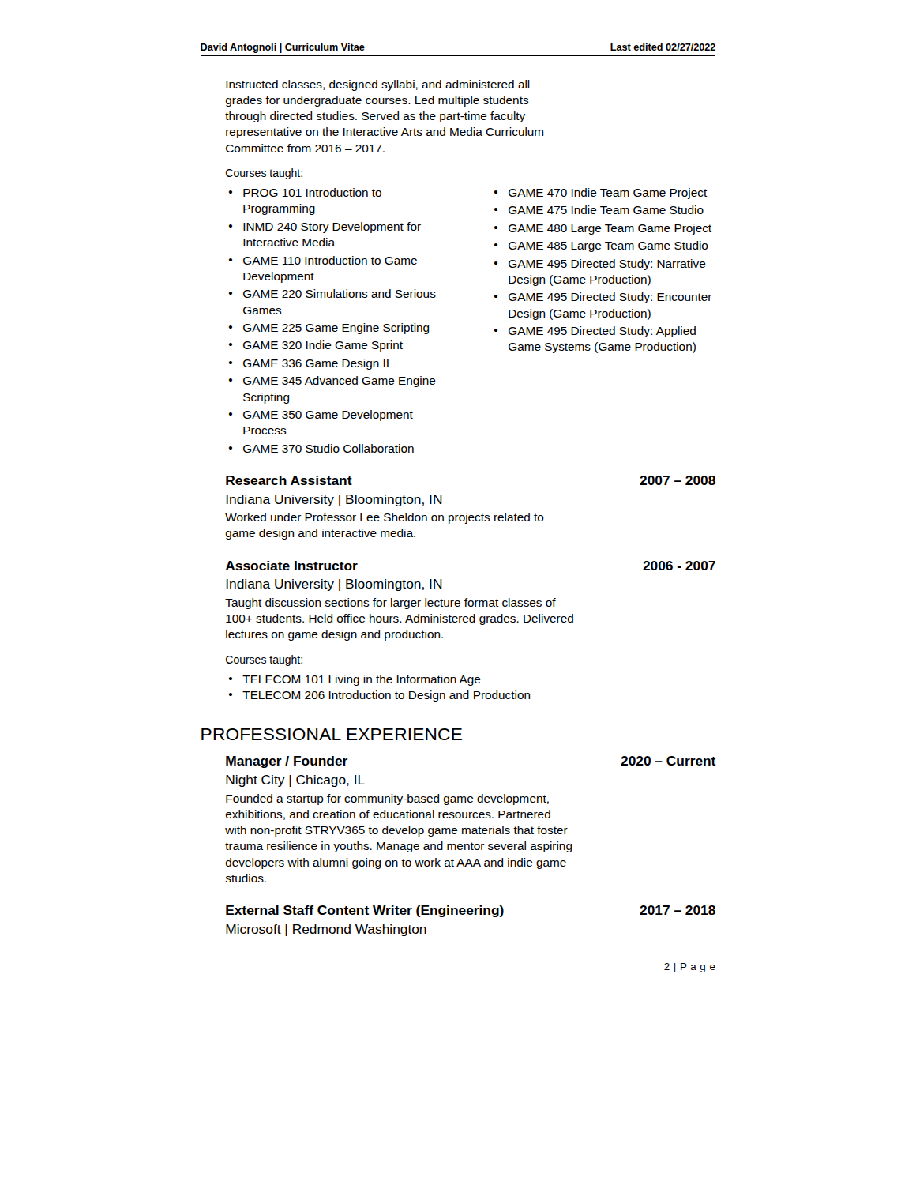David Antognoli | Curriculum Vitae
Last edited 02/27/2022
Instructed classes, designed syllabi, and administered all grades for undergraduate courses. Led multiple students through directed studies. Served as the part-time faculty representative on the Interactive Arts and Media Curriculum Committee from 2016 – 2017.
Courses taught:
PROG 101 Introduction to Programming
INMD 240 Story Development for Interactive Media
GAME 110 Introduction to Game Development
GAME 220 Simulations and Serious Games
GAME 225 Game Engine Scripting
GAME 320 Indie Game Sprint
GAME 336 Game Design II
GAME 345 Advanced Game Engine Scripting
GAME 350 Game Development Process
GAME 370 Studio Collaboration
GAME 470 Indie Team Game Project
GAME 475 Indie Team Game Studio
GAME 480 Large Team Game Project
GAME 485 Large Team Game Studio
GAME 495 Directed Study: Narrative Design (Game Production)
GAME 495 Directed Study: Encounter Design (Game Production)
GAME 495 Directed Study: Applied Game Systems (Game Production)
Research Assistant
2007 – 2008
Indiana University | Bloomington, IN
Worked under Professor Lee Sheldon on projects related to game design and interactive media.
Associate Instructor
2006 - 2007
Indiana University | Bloomington, IN
Taught discussion sections for larger lecture format classes of 100+ students. Held office hours. Administered grades. Delivered lectures on game design and production.
Courses taught:
TELECOM 101 Living in the Information Age
TELECOM 206 Introduction to Design and Production
PROFESSIONAL EXPERIENCE
Manager / Founder
2020 – Current
Night City | Chicago, IL
Founded a startup for community-based game development, exhibitions, and creation of educational resources. Partnered with non-profit STRYV365 to develop game materials that foster trauma resilience in youths. Manage and mentor several aspiring developers with alumni going on to work at AAA and indie game studios.
External Staff Content Writer (Engineering)
2017 – 2018
Microsoft | Redmond Washington
2 | P a g e